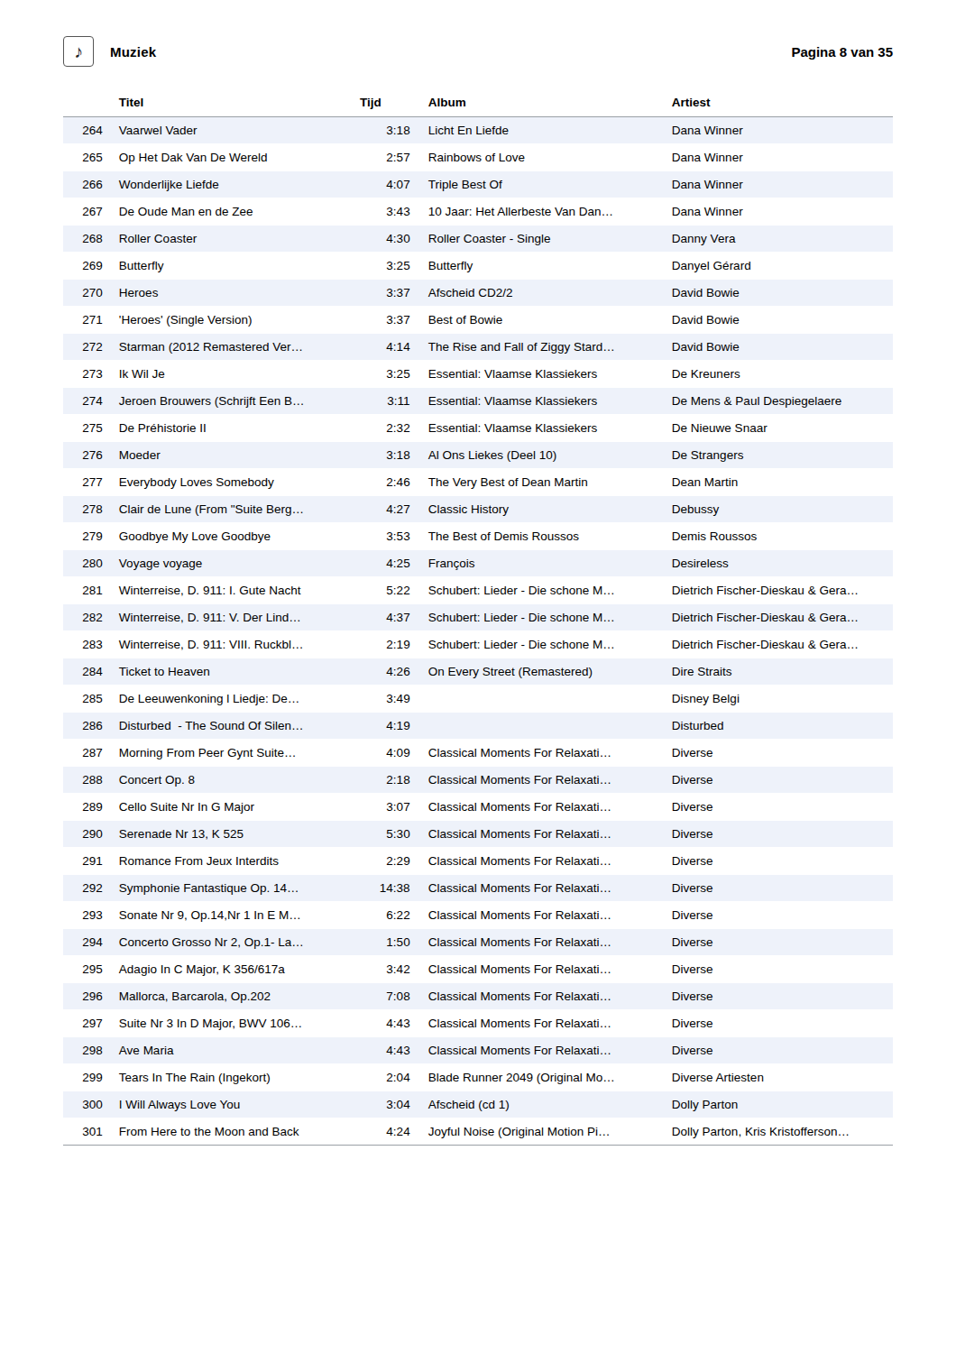♪
Muziek
Pagina 8 van 35
| | Titel | Tijd | Album | Artiest |
| --- | --- | --- | --- | --- |
| 264 | Vaarwel Vader | 3:18 | Licht En Liefde | Dana Winner |
| 265 | Op Het Dak Van De Wereld | 2:57 | Rainbows of Love | Dana Winner |
| 266 | Wonderlijke Liefde | 4:07 | Triple Best Of | Dana Winner |
| 267 | De Oude Man en de Zee | 3:43 | 10 Jaar: Het Allerbeste Van Dan… | Dana Winner |
| 268 | Roller Coaster | 4:30 | Roller Coaster - Single | Danny Vera |
| 269 | Butterfly | 3:25 | Butterfly | Danyel Gérard |
| 270 | Heroes | 3:37 | Afscheid CD2/2 | David Bowie |
| 271 | 'Heroes' (Single Version) | 3:37 | Best of Bowie | David Bowie |
| 272 | Starman (2012 Remastered Ver… | 4:14 | The Rise and Fall of Ziggy Stard… | David Bowie |
| 273 | Ik Wil Je | 3:25 | Essential: Vlaamse Klassiekers | De Kreuners |
| 274 | Jeroen Brouwers (Schrijft Een B… | 3:11 | Essential: Vlaamse Klassiekers | De Mens & Paul Despiegelaere |
| 275 | De Préhistorie II | 2:32 | Essential: Vlaamse Klassiekers | De Nieuwe Snaar |
| 276 | Moeder | 3:18 | Al Ons Liekes (Deel 10) | De Strangers |
| 277 | Everybody Loves Somebody | 2:46 | The Very Best of Dean Martin | Dean Martin |
| 278 | Clair de Lune (From "Suite Berg… | 4:27 | Classic History | Debussy |
| 279 | Goodbye My Love Goodbye | 3:53 | The Best of Demis Roussos | Demis Roussos |
| 280 | Voyage voyage | 4:25 | François | Desireless |
| 281 | Winterreise, D. 911: I. Gute Nacht | 5:22 | Schubert: Lieder - Die schone M… | Dietrich Fischer-Dieskau & Gera… |
| 282 | Winterreise, D. 911: V. Der Lind… | 4:37 | Schubert: Lieder - Die schone M… | Dietrich Fischer-Dieskau & Gera… |
| 283 | Winterreise, D. 911: VIII. Ruckbl… | 2:19 | Schubert: Lieder - Die schone M… | Dietrich Fischer-Dieskau & Gera… |
| 284 | Ticket to Heaven | 4:26 | On Every Street (Remastered) | Dire Straits |
| 285 | De Leeuwenkoning l Liedje: De… | 3:49 | | Disney Belgi |
| 286 | Disturbed - The Sound Of Silen… | 4:19 | | Disturbed |
| 287 | Morning From Peer Gynt Suite… | 4:09 | Classical Moments For Relaxati… | Diverse |
| 288 | Concert Op. 8 | 2:18 | Classical Moments For Relaxati… | Diverse |
| 289 | Cello Suite Nr In G Major | 3:07 | Classical Moments For Relaxati… | Diverse |
| 290 | Serenade Nr 13, K 525 | 5:30 | Classical Moments For Relaxati… | Diverse |
| 291 | Romance From Jeux Interdits | 2:29 | Classical Moments For Relaxati… | Diverse |
| 292 | Symphonie Fantastique Op. 14… | 14:38 | Classical Moments For Relaxati… | Diverse |
| 293 | Sonate Nr 9, Op.14,Nr 1 In E M… | 6:22 | Classical Moments For Relaxati… | Diverse |
| 294 | Concerto Grosso Nr 2, Op.1- La… | 1:50 | Classical Moments For Relaxati… | Diverse |
| 295 | Adagio In C Major, K 356/617a | 3:42 | Classical Moments For Relaxati… | Diverse |
| 296 | Mallorca, Barcarola, Op.202 | 7:08 | Classical Moments For Relaxati… | Diverse |
| 297 | Suite Nr 3 In D Major, BWV 106… | 4:43 | Classical Moments For Relaxati… | Diverse |
| 298 | Ave Maria | 4:43 | Classical Moments For Relaxati… | Diverse |
| 299 | Tears In The Rain (Ingekort) | 2:04 | Blade Runner 2049 (Original Mo… | Diverse Artiesten |
| 300 | I Will Always Love You | 3:04 | Afscheid (cd 1) | Dolly Parton |
| 301 | From Here to the Moon and Back | 4:24 | Joyful Noise (Original Motion Pi… | Dolly Parton, Kris Kristofferson… |